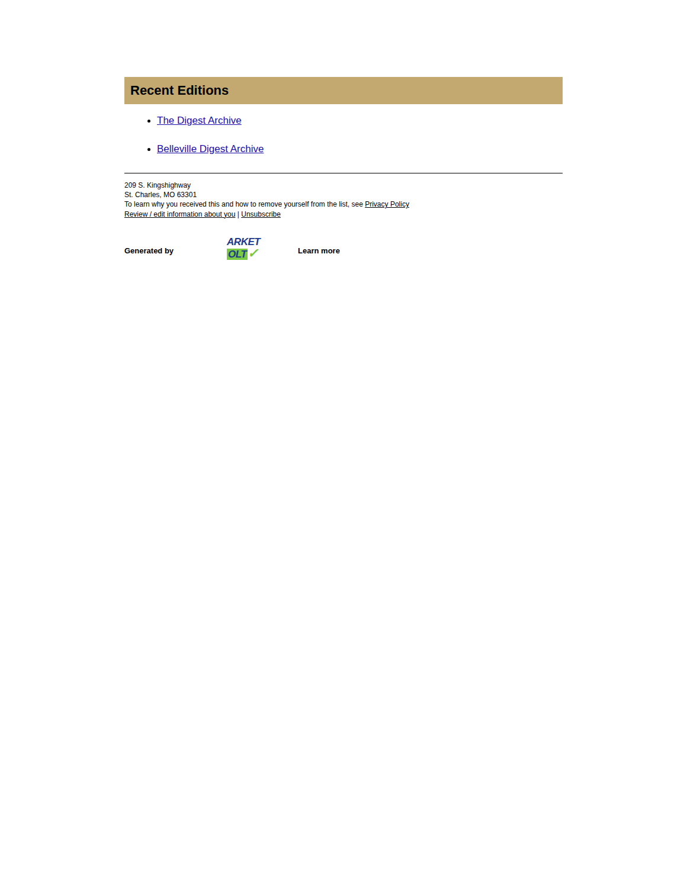Recent Editions
The Digest Archive
Belleville Digest Archive
209 S. Kingshighway
St. Charles, MO 63301
To learn why you received this and how to remove yourself from the list, see Privacy Policy
Review / edit information about you | Unsubscribe
Generated by ARKET
OLT✓ Learn more